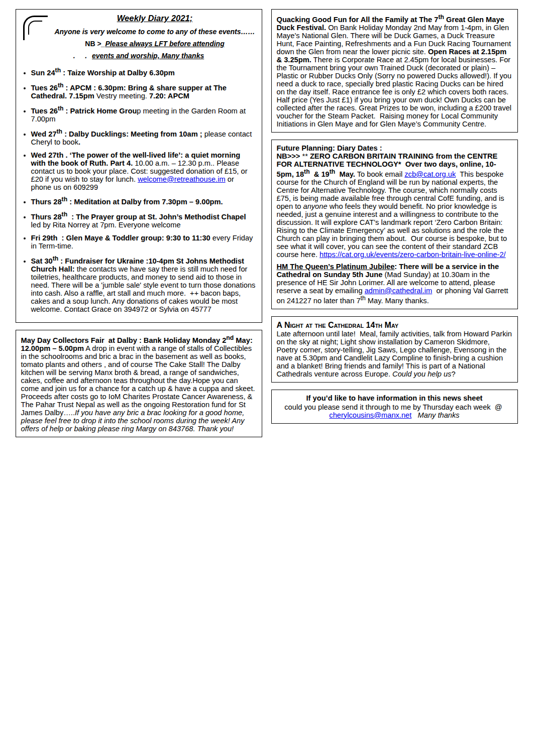Weekly Diary 2021;
Anyone is very welcome to come to any of these events……
NB >_Please always LFT before attending
. . events and worship, Many thanks
Sun 24th : Taize Worship at Dalby 6.30pm
Tues 26th : APCM : 6.30pm: Bring & share supper at The Cathedral. 7.15pm Vestry meeting. 7.20: APCM
Tues 26th : Patrick Home Group meeting in the Garden Room at 7.00pm
Wed 27th : Dalby Ducklings: Meeting from 10am ; please contact Cheryl to book.
Wed 27th . ‘The power of the well-lived life’: a quiet morning with the book of Ruth. Part 4. 10.00 a.m. – 12.30 p.m.. Please contact us to book your place. Cost: suggested donation of £15, or £20 if you wish to stay for lunch. welcome@retreathouse.im or phone us on 609299
Thurs 28th : Meditation at Dalby from 7.30pm – 9.00pm.
Thurs 28th : The Prayer group at St. John’s Methodist Chapel led by Rita Norrey at 7pm. Everyone welcome
Fri 29th : Glen Maye & Toddler group: 9:30 to 11:30 every Friday in Term-time.
Sat 30th : Fundraiser for Ukraine :10-4pm St Johns Methodist Church Hall: the contacts we have say there is still much need for toiletries, healthcare products, and money to send aid to those in need. There will be a 'jumble sale' style event to turn those donations into cash. Also a raffle, art stall and much more. ++ bacon baps, cakes and a soup lunch. Any donations of cakes would be most welcome. Contact Grace on 394972 or Sylvia on 45777
May Day Collectors Fair at Dalby : Bank Holiday Monday 2nd May: 12.00pm – 5.00pm A drop in event with a range of stalls of Collectibles in the schoolrooms and bric a brac in the basement as well as books, tomato plants and others , and of course The Cake Stall! The Dalby kitchen will be serving Manx broth & bread, a range of sandwiches, cakes, coffee and afternoon teas throughout the day.Hope you can come and join us for a chance for a catch up & have a cuppa and skeet. Proceeds after costs go to IoM Charites Prostate Cancer Awareness, & The Pahar Trust Nepal as well as the ongoing Restoration fund for St James Dalby…..If you have any bric a brac looking for a good home, please feel free to drop it into the school rooms during the week! Any offers of help or baking please ring Margy on 843768. Thank you!
Quacking Good Fun for All the Family at The 7th Great Glen Maye Duck Festival. On Bank Holiday Monday 2nd May from 1-4pm, in Glen Maye’s National Glen. There will be Duck Games, a Duck Treasure Hunt, Face Painting, Refreshments and a Fun Duck Racing Tournament down the Glen from near the lower picnic site. Open Races at 2.15pm & 3.25pm. There is Corporate Race at 2.45pm for local businesses. For the Tournament bring your own Trained Duck (decorated or plain) – Plastic or Rubber Ducks Only (Sorry no powered Ducks allowed!). If you need a duck to race, specially bred plastic Racing Ducks can be hired on the day itself. Race entrance fee is only £2 which covers both races. Half price (Yes Just £1) if you bring your own duck! Own Ducks can be collected after the races. Great Prizes to be won, including a £200 travel voucher for the Steam Packet. Raising money for Local Community Initiations in Glen Maye and for Glen Maye’s Community Centre.
Future Planning: Diary Dates :
NB>>> ** ZERO CARBON BRITAIN TRAINING from the CENTRE FOR ALTERNATIVE TECHNOLOGY* Over two days, online, 10-5pm, 18th & 19th May. To book email zcb@cat.org.uk This bespoke course for the Church of England will be run by national experts, the Centre for Alternative Technology. The course, which normally costs £75, is being made available free through central CofE funding, and is open to anyone who feels they would benefit. No prior knowledge is needed, just a genuine interest and a willingness to contribute to the discussion. It will explore CAT’s landmark report ‘Zero Carbon Britain: Rising to the Climate Emergency’ as well as solutions and the role the Church can play in bringing them about. Our course is bespoke, but to see what it will cover, you can see the content of their standard ZCB course here. https://cat.org.uk/events/zero-carbon-britain-live-online-2/
HM The Queen’s Platinum Jubilee: There will be a service in the Cathedral on Sunday 5th June (Mad Sunday) at 10.30am in the presence of HE Sir John Lorimer. All are welcome to attend, please reserve a seat by emailing admin@cathedral.im or phoning Val Garrett on 241227 no later than 7th May. Many thanks.
A Night at the Cathedral 14th May
Late afternoon until late! Meal, family activities, talk from Howard Parkin on the sky at night; Light show installation by Cameron Skidmore, Poetry corner, story-telling, Jig Saws, Lego challenge, Evensong in the nave at 5.30pm and Candlelit Lazy Compline to finish-bring a cushion and a blanket! Bring friends and family! This is part of a National Cathedrals venture across Europe. Could you help us?
If you’d like to have information in this news sheet could you please send it through to me by Thursday each week @ cherylcousins@manx.net Many thanks